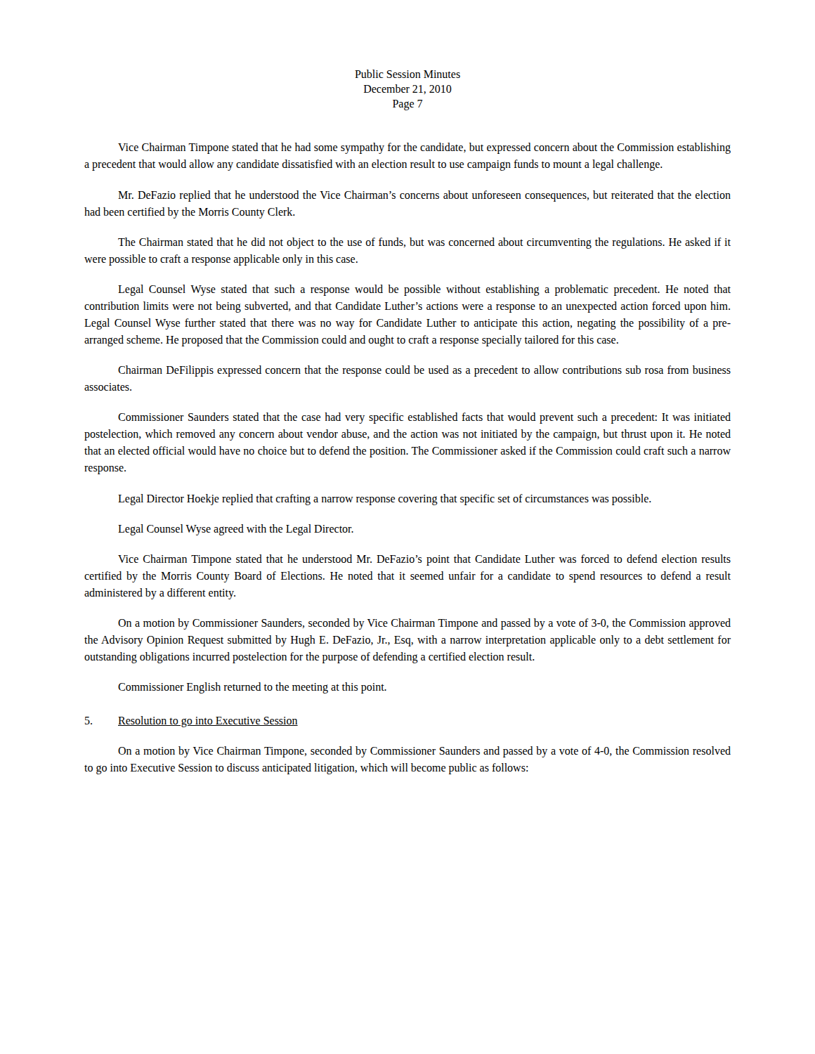Public Session Minutes
December 21, 2010
Page 7
Vice Chairman Timpone stated that he had some sympathy for the candidate, but expressed concern about the Commission establishing a precedent that would allow any candidate dissatisfied with an election result to use campaign funds to mount a legal challenge.
Mr. DeFazio replied that he understood the Vice Chairman’s concerns about unforeseen consequences, but reiterated that the election had been certified by the Morris County Clerk.
The Chairman stated that he did not object to the use of funds, but was concerned about circumventing the regulations. He asked if it were possible to craft a response applicable only in this case.
Legal Counsel Wyse stated that such a response would be possible without establishing a problematic precedent. He noted that contribution limits were not being subverted, and that Candidate Luther’s actions were a response to an unexpected action forced upon him. Legal Counsel Wyse further stated that there was no way for Candidate Luther to anticipate this action, negating the possibility of a pre-arranged scheme. He proposed that the Commission could and ought to craft a response specially tailored for this case.
Chairman DeFilippis expressed concern that the response could be used as a precedent to allow contributions sub rosa from business associates.
Commissioner Saunders stated that the case had very specific established facts that would prevent such a precedent: It was initiated postelection, which removed any concern about vendor abuse, and the action was not initiated by the campaign, but thrust upon it. He noted that an elected official would have no choice but to defend the position. The Commissioner asked if the Commission could craft such a narrow response.
Legal Director Hoekje replied that crafting a narrow response covering that specific set of circumstances was possible.
Legal Counsel Wyse agreed with the Legal Director.
Vice Chairman Timpone stated that he understood Mr. DeFazio’s point that Candidate Luther was forced to defend election results certified by the Morris County Board of Elections. He noted that it seemed unfair for a candidate to spend resources to defend a result administered by a different entity.
On a motion by Commissioner Saunders, seconded by Vice Chairman Timpone and passed by a vote of 3-0, the Commission approved the Advisory Opinion Request submitted by Hugh E. DeFazio, Jr., Esq, with a narrow interpretation applicable only to a debt settlement for outstanding obligations incurred postelection for the purpose of defending a certified election result.
Commissioner English returned to the meeting at this point.
5. Resolution to go into Executive Session
On a motion by Vice Chairman Timpone, seconded by Commissioner Saunders and passed by a vote of 4-0, the Commission resolved to go into Executive Session to discuss anticipated litigation, which will become public as follows: